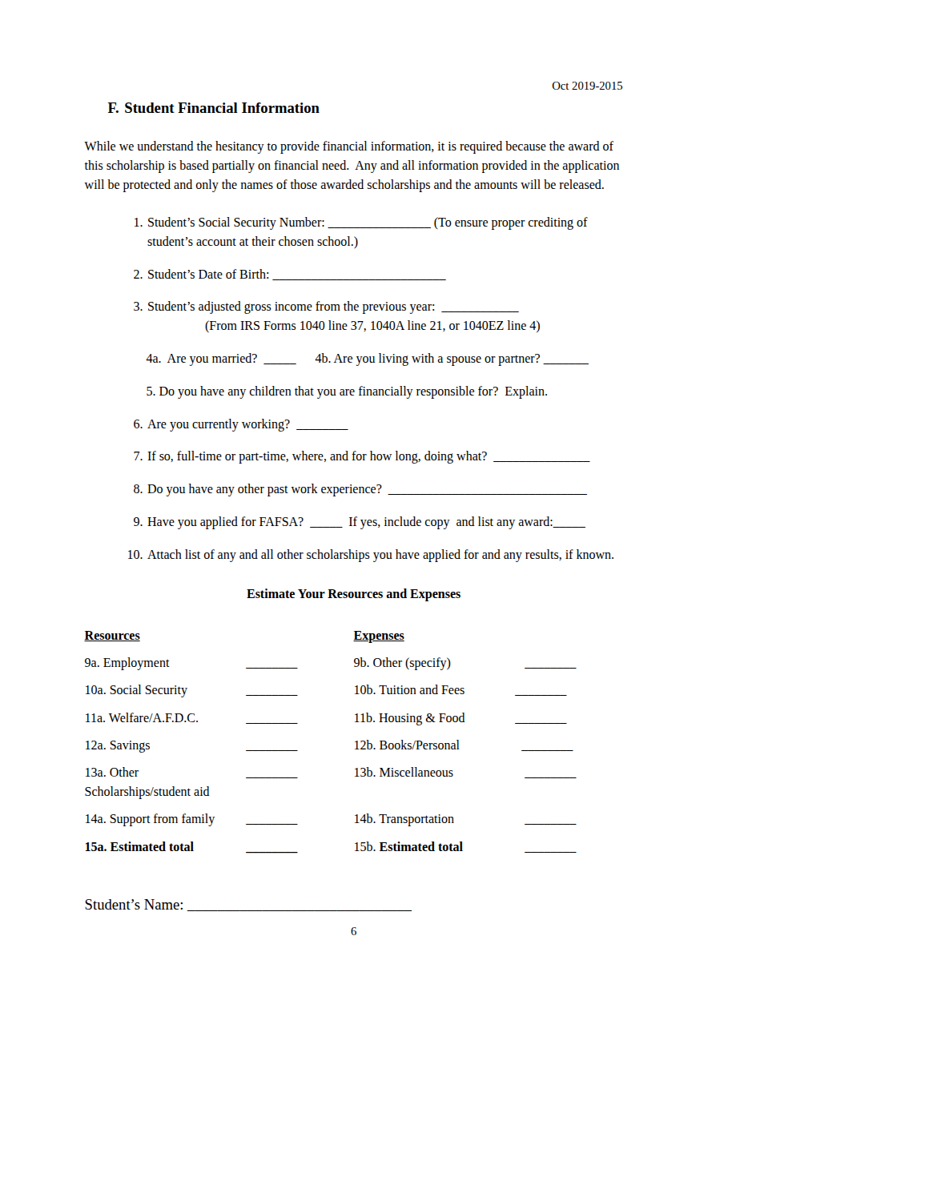Oct 2019-2015
F. Student Financial Information
While we understand the hesitancy to provide financial information, it is required because the award of this scholarship is based partially on financial need. Any and all information provided in the application will be protected and only the names of those awarded scholarships and the amounts will be released.
Student’s Social Security Number: ________________ (To ensure proper crediting of student’s account at their chosen school.)
Student’s Date of Birth: ___________________________
Student’s adjusted gross income from the previous year: ____________ (From IRS Forms 1040 line 37, 1040A line 21, or 1040EZ line 4)
4a. Are you married? _____ 4b. Are you living with a spouse or partner? _______
5. Do you have any children that you are financially responsible for? Explain.
Are you currently working? ________
If so, full-time or part-time, where, and for how long, doing what? _______________
Do you have any other past work experience? _______________________________
Have you applied for FAFSA? _____ If yes, include copy and list any award:_____
Attach list of any and all other scholarships you have applied for and any results, if known.
Estimate Your Resources and Expenses
| Resources | Expenses |
| 9a. Employment | ________ | 9b. Other (specify) | ________ |
| 10a. Social Security | ________ | 10b. Tuition and Fees | ________ |
| 11a. Welfare/A.F.D.C. | ________ | 11b. Housing & Food | ________ |
| 12a. Savings | ________ | 12b. Books/Personal | ________ |
| 13a. Other Scholarships/student aid | ________ | 13b. Miscellaneous | ________ |
| 14a. Support from family | ________ | 14b. Transportation | ________ |
| 15a. Estimated total | ________ | 15b. Estimated total | ________ |
Student’s Name: ______________________________
6